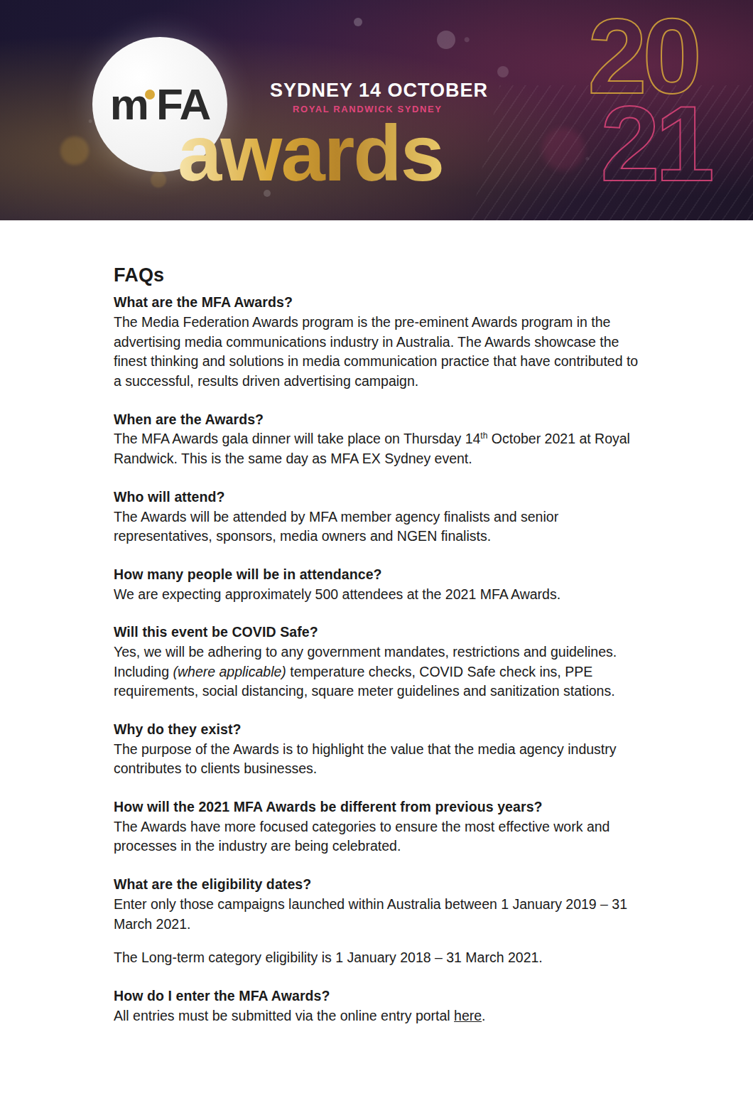m FA
SYDNEY 14 OCTOBER
ROYAL RANDWICK SYDNEY
awarDs
2021
FAQs
What are the MFA Awards?
The Media Federation Awards program is the pre-eminent Awards program in the advertising media communications industry in Australia. The Awards showcase the finest thinking and solutions in media communication practice that have contributed to a successful, results driven advertising campaign.
When are the Awards?
The MFA Awards gala dinner will take place on Thursday 14th October 2021 at Royal Randwick. This is the same day as MFA EX Sydney event.
Who will attend?
The Awards will be attended by MFA member agency finalists and senior representatives, sponsors, media owners and NGEN finalists.
How many people will be in attendance?
We are expecting approximately 500 attendees at the 2021 MFA Awards.
Will this event be COVID Safe?
Yes, we will be adhering to any government mandates, restrictions and guidelines. Including (where applicable) temperature checks, COVID Safe check ins, PPE requirements, social distancing, square meter guidelines and sanitization stations.
Why do they exist?
The purpose of the Awards is to highlight the value that the media agency industry contributes to clients businesses.
How will the 2021 MFA Awards be different from previous years?
The Awards have more focused categories to ensure the most effective work and processes in the industry are being celebrated.
What are the eligibility dates?
Enter only those campaigns launched within Australia between 1 January 2019 – 31 March 2021.
The Long-term category eligibility is 1 January 2018 – 31 March 2021.
How do I enter the MFA Awards?
All entries must be submitted via the online entry portal here.